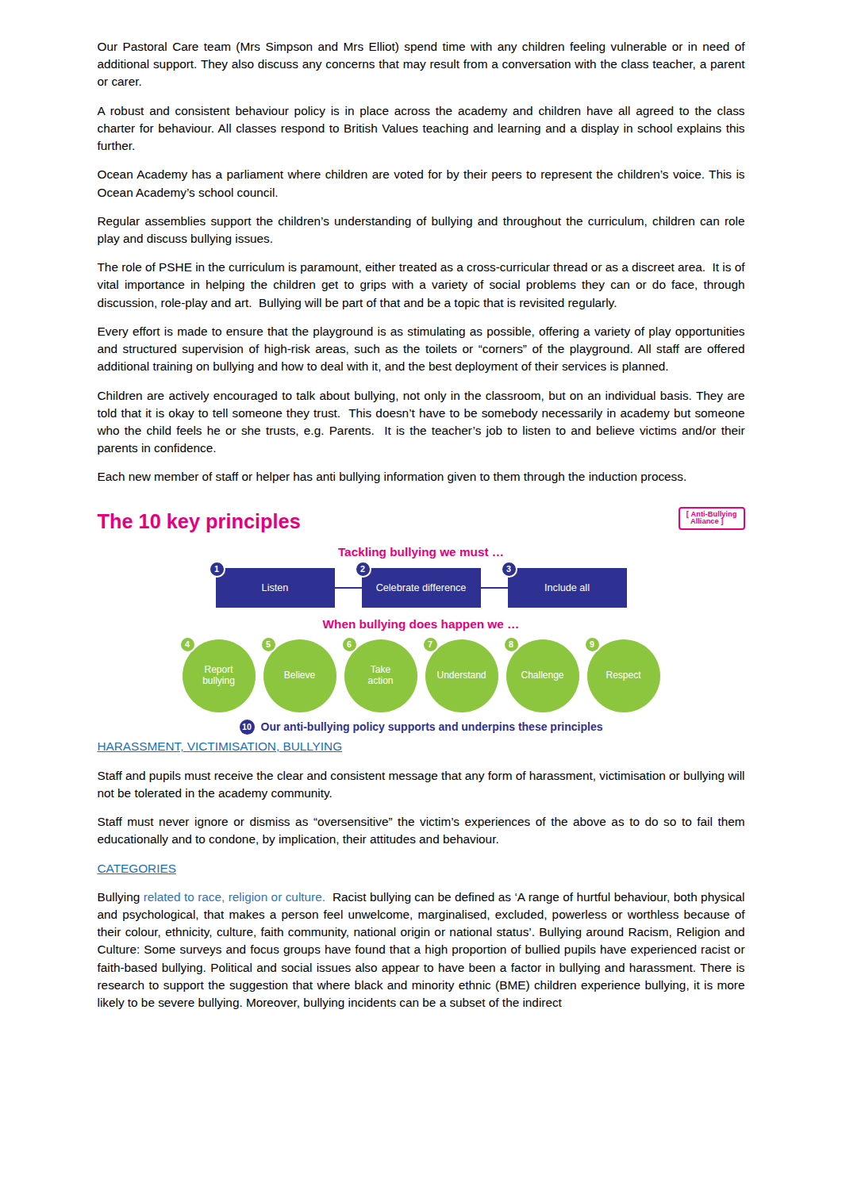Our Pastoral Care team (Mrs Simpson and Mrs Elliot) spend time with any children feeling vulnerable or in need of additional support. They also discuss any concerns that may result from a conversation with the class teacher, a parent or carer.
A robust and consistent behaviour policy is in place across the academy and children have all agreed to the class charter for behaviour. All classes respond to British Values teaching and learning and a display in school explains this further.
Ocean Academy has a parliament where children are voted for by their peers to represent the children’s voice. This is Ocean Academy’s school council.
Regular assemblies support the children’s understanding of bullying and throughout the curriculum, children can role play and discuss bullying issues.
The role of PSHE in the curriculum is paramount, either treated as a cross-curricular thread or as a discreet area. It is of vital importance in helping the children get to grips with a variety of social problems they can or do face, through discussion, role-play and art. Bullying will be part of that and be a topic that is revisited regularly.
Every effort is made to ensure that the playground is as stimulating as possible, offering a variety of play opportunities and structured supervision of high-risk areas, such as the toilets or “corners” of the playground. All staff are offered additional training on bullying and how to deal with it, and the best deployment of their services is planned.
Children are actively encouraged to talk about bullying, not only in the classroom, but on an individual basis. They are told that it is okay to tell someone they trust. This doesn’t have to be somebody necessarily in academy but someone who the child feels he or she trusts, e.g. Parents. It is the teacher’s job to listen to and believe victims and/or their parents in confidence.
Each new member of staff or helper has anti bullying information given to them through the induction process.
The 10 key principles
[ Anti-Bullying
Alliance ]
Tackling bullying we must …
1 Listen
2 Celebrate difference
3 Include all
When bullying does happen we …
4 Report
bullying
5 Believe
6 Take
action
7 Understand
8 Challenge
9 Respect
10 Our anti-bullying policy supports and underpins these principles
HARASSMENT, VICTIMISATION, BULLYING
Staff and pupils must receive the clear and consistent message that any form of harassment, victimisation or bullying will not be tolerated in the academy community.
Staff must never ignore or dismiss as “oversensitive” the victim’s experiences of the above as to do so to fail them educationally and to condone, by implication, their attitudes and behaviour.
CATEGORIES
Bullying related to race, religion or culture. Racist bullying can be defined as ‘A range of hurtful behaviour, both physical and psychological, that makes a person feel unwelcome, marginalised, excluded, powerless or worthless because of their colour, ethnicity, culture, faith community, national origin or national status’. Bullying around Racism, Religion and Culture: Some surveys and focus groups have found that a high proportion of bullied pupils have experienced racist or faith-based bullying. Political and social issues also appear to have been a factor in bullying and harassment. There is research to support the suggestion that where black and minority ethnic (BME) children experience bullying, it is more likely to be severe bullying. Moreover, bullying incidents can be a subset of the indirect